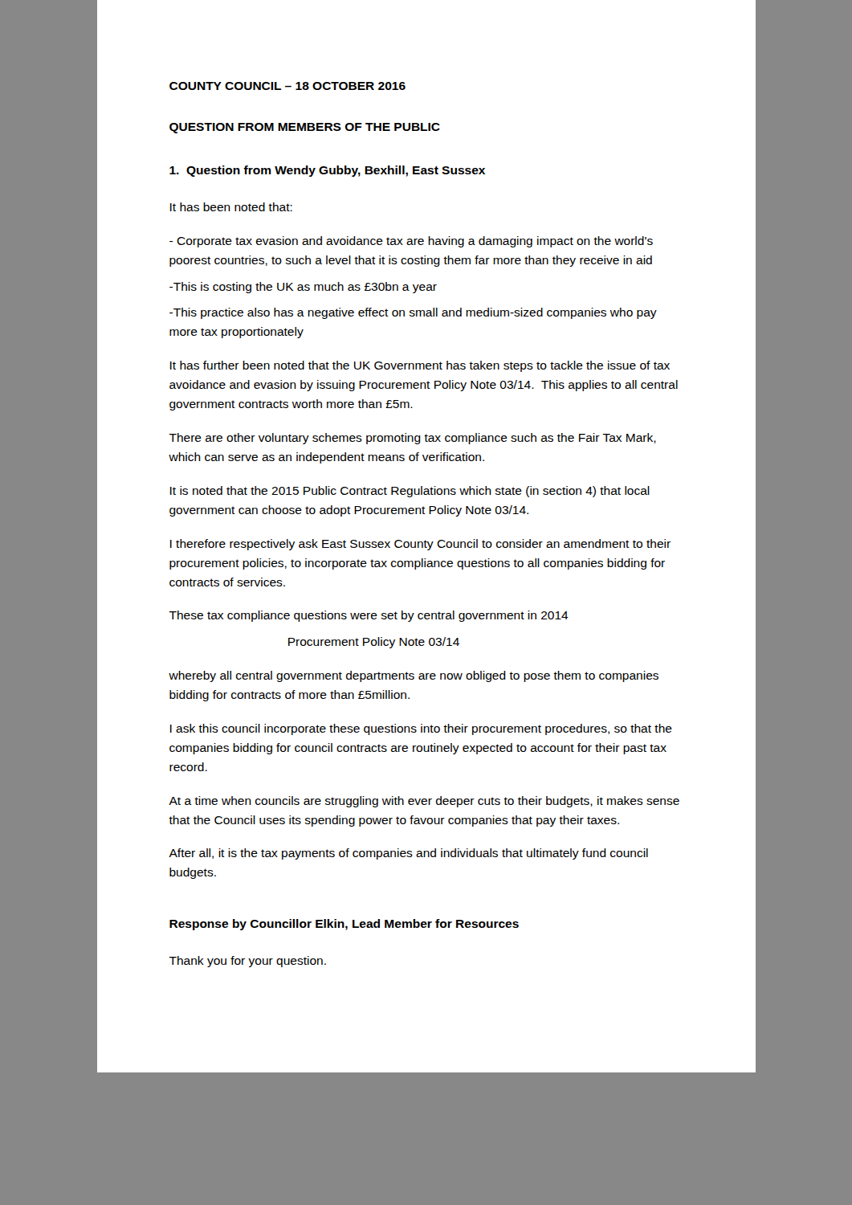COUNTY COUNCIL – 18 OCTOBER 2016
QUESTION FROM MEMBERS OF THE PUBLIC
1. Question from Wendy Gubby, Bexhill, East Sussex
It has been noted that:
- Corporate tax evasion and avoidance tax are having a damaging impact on the world's poorest countries, to such a level that it is costing them far more than they receive in aid
-This is costing the UK as much as £30bn a year
-This practice also has a negative effect on small and medium-sized companies who pay more tax proportionately
It has further been noted that the UK Government has taken steps to tackle the issue of tax avoidance and evasion by issuing Procurement Policy Note 03/14. This applies to all central government contracts worth more than £5m.
There are other voluntary schemes promoting tax compliance such as the Fair Tax Mark, which can serve as an independent means of verification.
It is noted that the 2015 Public Contract Regulations which state (in section 4) that local government can choose to adopt Procurement Policy Note 03/14.
I therefore respectively ask East Sussex County Council to consider an amendment to their procurement policies, to incorporate tax compliance questions to all companies bidding for contracts of services.
These tax compliance questions were set by central government in 2014
Procurement Policy Note 03/14
whereby all central government departments are now obliged to pose them to companies bidding for contracts of more than £5million.
I ask this council incorporate these questions into their procurement procedures, so that the companies bidding for council contracts are routinely expected to account for their past tax record.
At a time when councils are struggling with ever deeper cuts to their budgets, it makes sense that the Council uses its spending power to favour companies that pay their taxes.
After all, it is the tax payments of companies and individuals that ultimately fund council budgets.
Response by Councillor Elkin, Lead Member for Resources
Thank you for your question.